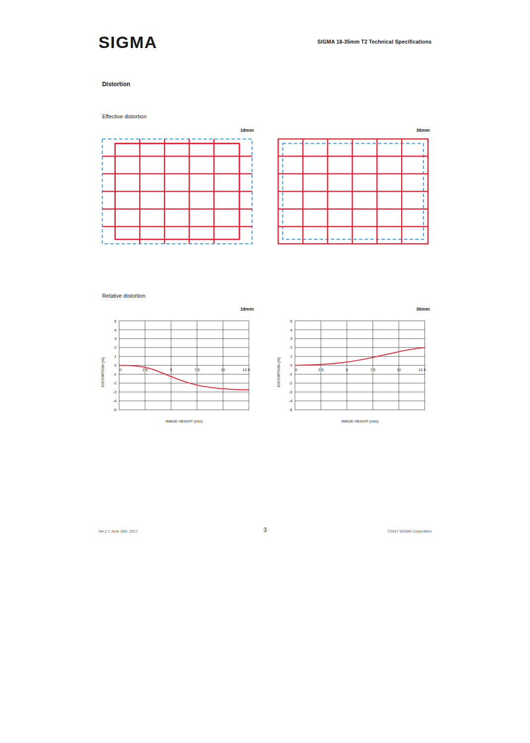SIGMA
SIGMA 18-35mm T2 Technical Specifications
Distortion
Effective distortion
18mm
35mm
Relative distortion
18mm
DISTORTION (%) 5 4 3 2 1 0 -1 -2 -3 -4 -5 0 2.5 5 7.5 10 12.5 IMAGE HEIGHT (mm)
35mm
DISTORTION (%) 5 4 3 2 1 0 -1 -2 -3 -4 -5 0 2.5 5 7.5 10 12.5 IMAGE HEIGHT (mm)
Ver.2.1 June 16th, 2017
3
©2017 SIGMA Corporation